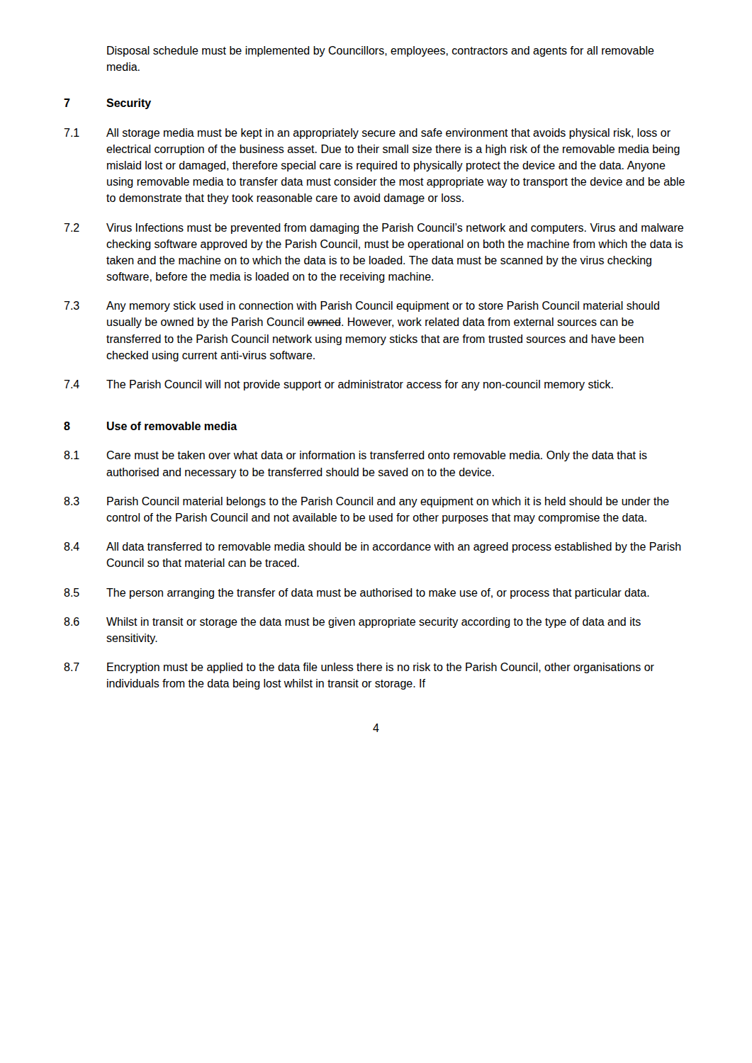Disposal schedule must be implemented by Councillors, employees, contractors and agents for all removable media.
7 Security
7.1
All storage media must be kept in an appropriately secure and safe environment that avoids physical risk, loss or electrical corruption of the business asset. Due to their small size there is a high risk of the removable media being mislaid lost or damaged, therefore special care is required to physically protect the device and the data. Anyone using removable media to transfer data must consider the most appropriate way to transport the device and be able to demonstrate that they took reasonable care to avoid damage or loss.
7.2
Virus Infections must be prevented from damaging the Parish Council’s network and computers. Virus and malware checking software approved by the Parish Council, must be operational on both the machine from which the data is taken and the machine on to which the data is to be loaded. The data must be scanned by the virus checking software, before the media is loaded on to the receiving machine.
7.3
Any memory stick used in connection with Parish Council equipment or to store Parish Council material should usually be owned by the Parish Council owned. However, work related data from external sources can be transferred to the Parish Council network using memory sticks that are from trusted sources and have been checked using current anti-virus software.
7.4
The Parish Council will not provide support or administrator access for any non-council memory stick.
8 Use of removable media
8.1
Care must be taken over what data or information is transferred onto removable media. Only the data that is authorised and necessary to be transferred should be saved on to the device.
8.3
Parish Council material belongs to the Parish Council and any equipment on which it is held should be under the control of the Parish Council and not available to be used for other purposes that may compromise the data.
8.4
All data transferred to removable media should be in accordance with an agreed process established by the Parish Council so that material can be traced.
8.5
The person arranging the transfer of data must be authorised to make use of, or process that particular data.
8.6
Whilst in transit or storage the data must be given appropriate security according to the type of data and its sensitivity.
8.7
Encryption must be applied to the data file unless there is no risk to the Parish Council, other organisations or individuals from the data being lost whilst in transit or storage. If
4